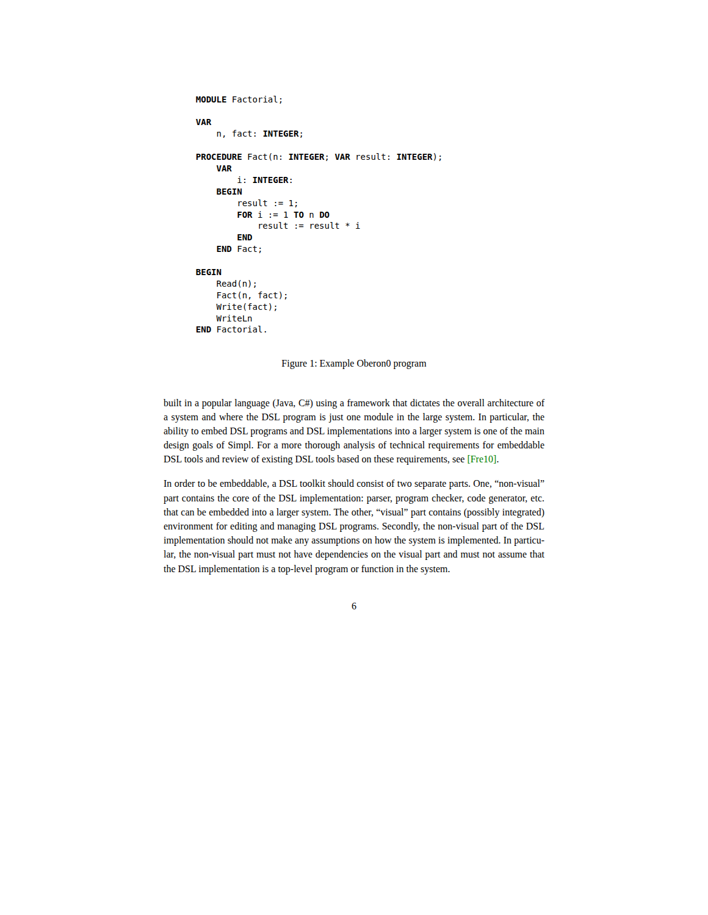MODULE Factorial;

VAR
    n, fact: INTEGER;

PROCEDURE Fact(n: INTEGER; VAR result: INTEGER);
    VAR
        i: INTEGER:
    BEGIN
        result := 1;
        FOR i := 1 TO n DO
            result := result * i
        END
    END Fact;

BEGIN
    Read(n);
    Fact(n, fact);
    Write(fact);
    WriteLn
END Factorial.
Figure 1: Example Oberon0 program
built in a popular language (Java, C#) using a framework that dictates the overall architecture of a system and where the DSL program is just one module in the large system. In particular, the ability to embed DSL programs and DSL implementations into a larger system is one of the main design goals of Simpl. For a more thorough analysis of technical requirements for embeddable DSL tools and review of existing DSL tools based on these requirements, see [Fre10].
In order to be embeddable, a DSL toolkit should consist of two separate parts. One, “non-visual” part contains the core of the DSL implementation: parser, program checker, code generator, etc. that can be embedded into a larger system. The other, “visual” part contains (possibly integrated) environment for editing and managing DSL programs. Secondly, the non-visual part of the DSL implementation should not make any assumptions on how the system is implemented. In particular, the non-visual part must not have dependencies on the visual part and must not assume that the DSL implementation is a top-level program or function in the system.
6